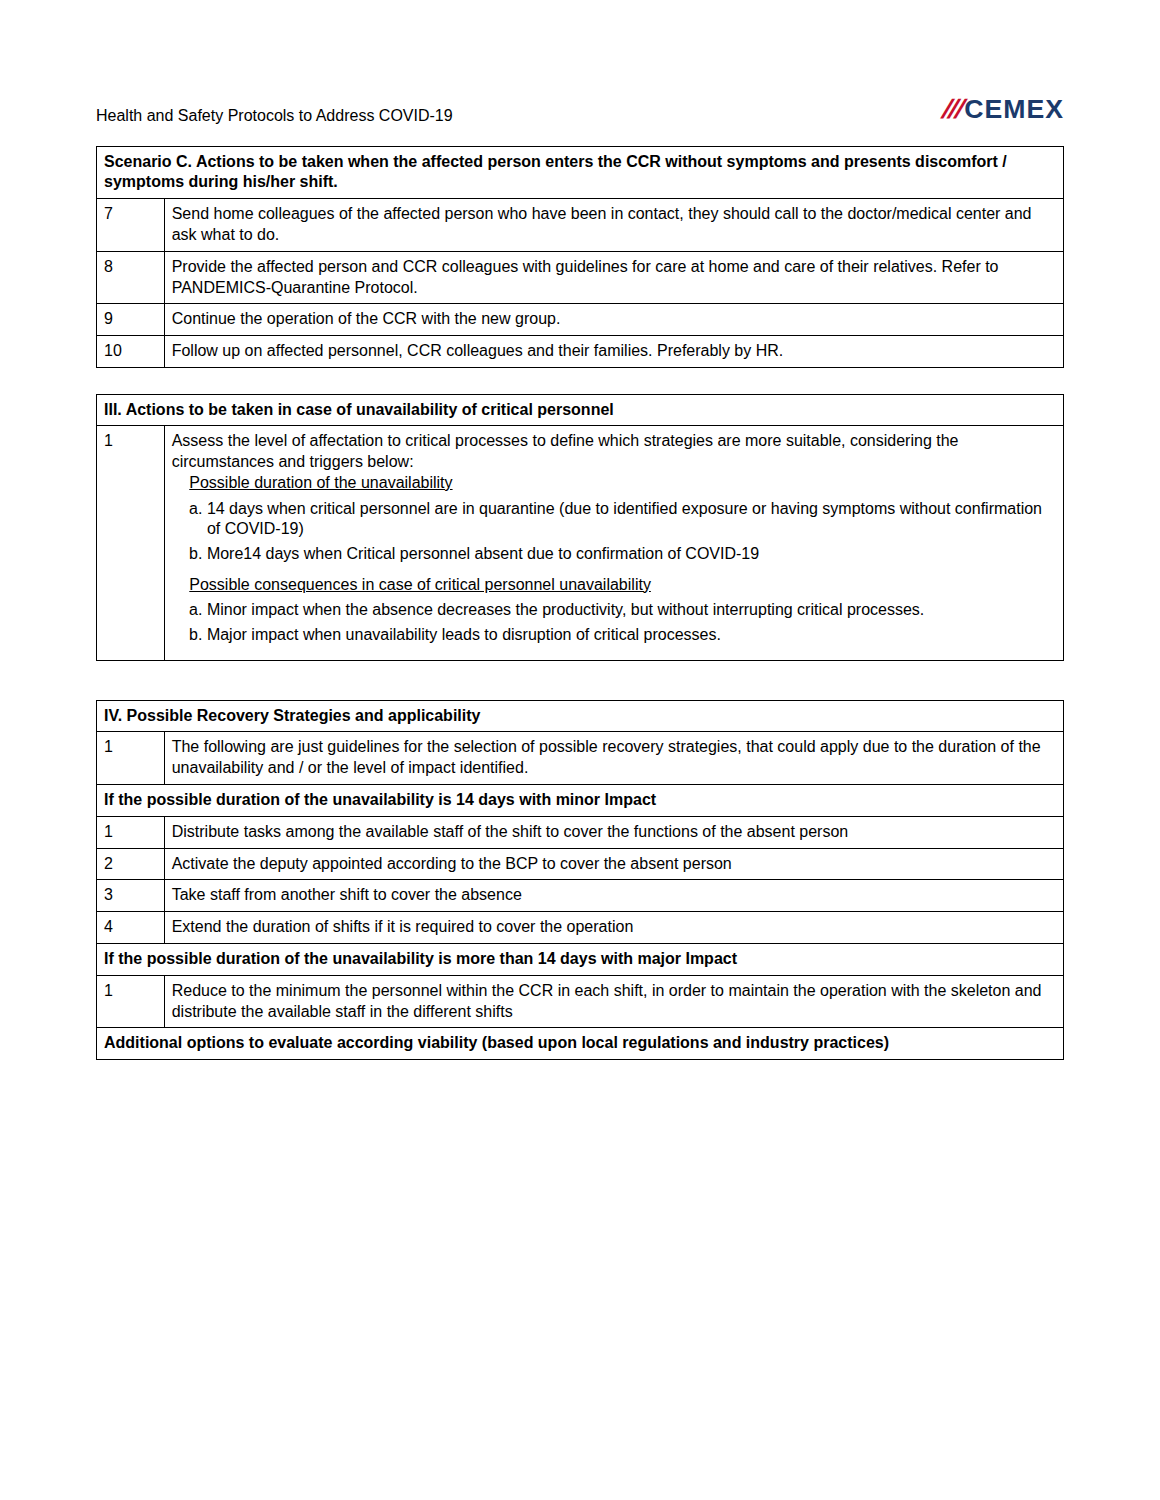Health and Safety Protocols to Address COVID-19
///CEMEX
| Scenario C. Actions to be taken when the affected person enters the CCR without symptoms and presents discomfort / symptoms during his/her shift. |
| 7 | Send home colleagues of the affected person who have been in contact, they should call to the doctor/medical center and ask what to do. |
| 8 | Provide the affected person and CCR colleagues with guidelines for care at home and care of their relatives. Refer to PANDEMICS-Quarantine Protocol. |
| 9 | Continue the operation of the CCR with the new group. |
| 10 | Follow up on affected personnel, CCR colleagues and their families. Preferably by HR. |
| III. Actions to be taken in case of unavailability of critical personnel |
| 1 | Assess the level of affectation to critical processes to define which strategies are more suitable, considering the circumstances and triggers below: Possible duration of the unavailability 14 days when critical personnel are in quarantine (due to identified exposure or having symptoms without confirmation of COVID-19) More14 days when Critical personnel absent due to confirmation of COVID-19 Possible consequences in case of critical personnel unavailability Minor impact when the absence decreases the productivity, but without interrupting critical processes. Major impact when unavailability leads to disruption of critical processes. |
| IV. Possible Recovery Strategies and applicability |
| 1 | The following are just guidelines for the selection of possible recovery strategies, that could apply due to the duration of the unavailability and / or the level of impact identified. |
| If the possible duration of the unavailability is 14 days with minor Impact |
| 1 | Distribute tasks among the available staff of the shift to cover the functions of the absent person |
| 2 | Activate the deputy appointed according to the BCP to cover the absent person |
| 3 | Take staff from another shift to cover the absence |
| 4 | Extend the duration of shifts if it is required to cover the operation |
| If the possible duration of the unavailability is more than 14 days with major Impact |
| 1 | Reduce to the minimum the personnel within the CCR in each shift, in order to maintain the operation with the skeleton and distribute the available staff in the different shifts |
| Additional options to evaluate according viability (based upon local regulations and industry practices) |